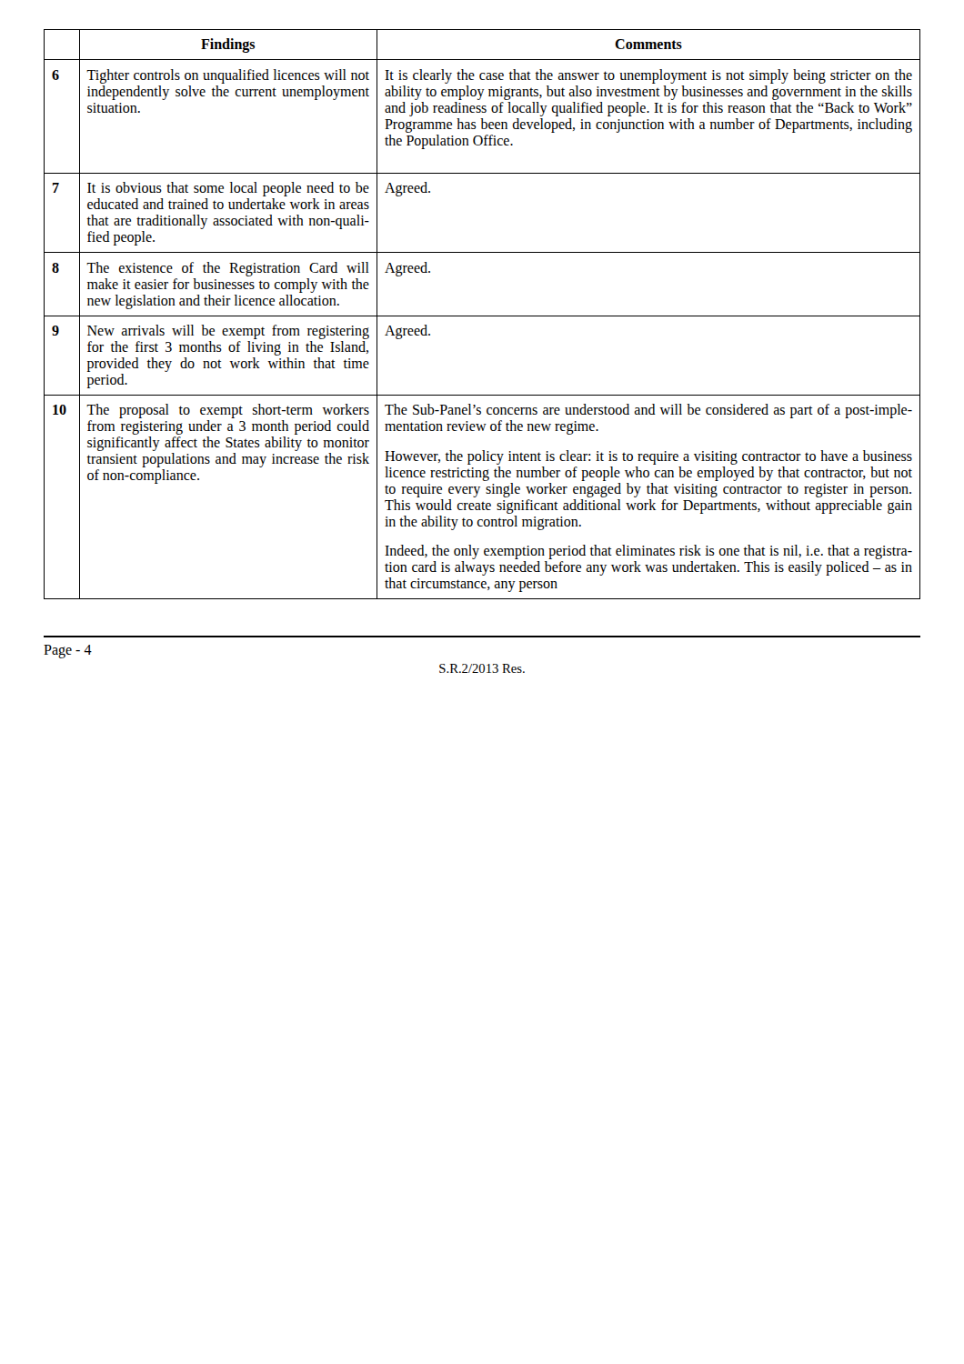| | Findings | Comments |
| --- | --- | --- |
| 6 | Tighter controls on unqualified licences will not independently solve the current unemploy­ment situation. | It is clearly the case that the answer to unemployment is not simply being stricter on the ability to employ migrants, but also investment by businesses and government in the skills and job readiness of locally qualified people. It is for this reason that the “Back to Work” Programme has been developed, in conjunction with a number of Departments, including the Population Office. |
| 7 | It is obvious that some local people need to be educated and trained to undertake work in areas that are traditionally associated with non-qualified people. | Agreed. |
| 8 | The existence of the Registration Card will make it easier for businesses to comply with the new legislation and their licence allocation. | Agreed. |
| 9 | New arrivals will be exempt from registering for the first 3 months of living in the Island, provided they do not work within that time period. | Agreed. |
| 10 | The proposal to exempt short-term workers from registering under a 3 month period could significantly affect the States ability to monitor transient populations and may increase the risk of non-compliance. | The Sub-Panel’s concerns are understood and will be considered as part of a post-implementation review of the new regime. However, the policy intent is clear: it is to require a visiting contractor to have a business licence restricting the number of people who can be employed by that contractor, but not to require every single worker engaged by that visiting contractor to register in person. This would create significant additional work for Departments, without appreciable gain in the ability to control migration. Indeed, the only exemption period that eliminates risk is one that is nil, i.e. that a registration card is always needed before any work was undertaken. This is easily policed – as in that circumstance, any person |
Page - 4
S.R.2/2013 Res.